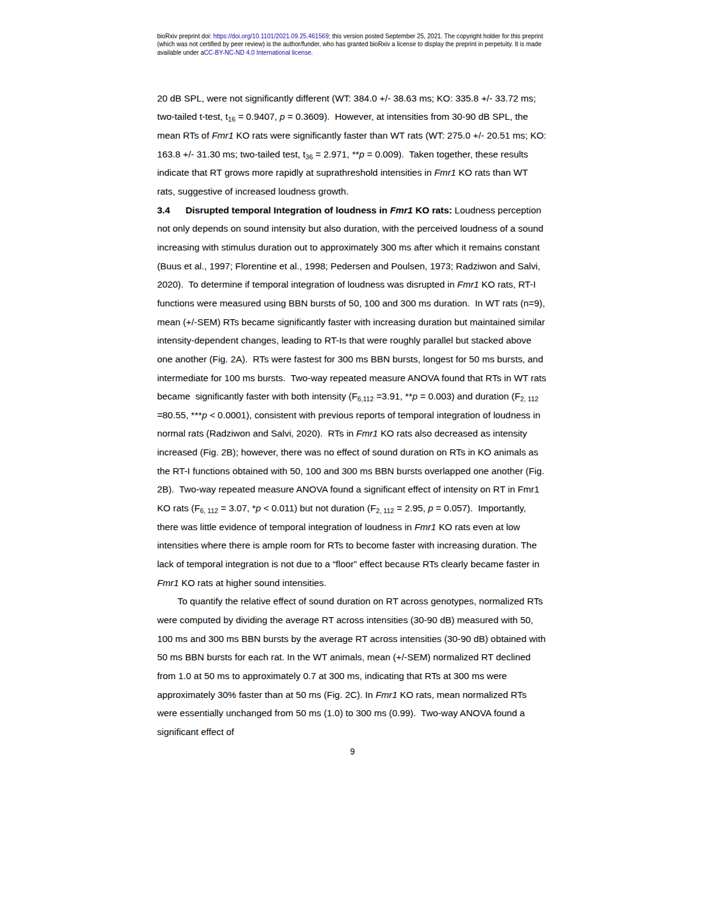bioRxiv preprint doi: https://doi.org/10.1101/2021.09.25.461569; this version posted September 25, 2021. The copyright holder for this preprint
(which was not certified by peer review) is the author/funder, who has granted bioRxiv a license to display the preprint in perpetuity. It is made
available under aCC-BY-NC-ND 4.0 International license.
20 dB SPL, were not significantly different (WT: 384.0 +/- 38.63 ms; KO: 335.8 +/- 33.72 ms; two-tailed t-test, t16 = 0.9407, p = 0.3609). However, at intensities from 30-90 dB SPL, the mean RTs of Fmr1 KO rats were significantly faster than WT rats (WT: 275.0 +/- 20.51 ms; KO: 163.8 +/- 31.30 ms; two-tailed test, t36 = 2.971, **p = 0.009). Taken together, these results indicate that RT grows more rapidly at suprathreshold intensities in Fmr1 KO rats than WT rats, suggestive of increased loudness growth.
3.4 Disrupted temporal Integration of loudness in Fmr1 KO rats: Loudness perception not only depends on sound intensity but also duration, with the perceived loudness of a sound increasing with stimulus duration out to approximately 300 ms after which it remains constant (Buus et al., 1997; Florentine et al., 1998; Pedersen and Poulsen, 1973; Radziwon and Salvi, 2020). To determine if temporal integration of loudness was disrupted in Fmr1 KO rats, RT-I functions were measured using BBN bursts of 50, 100 and 300 ms duration. In WT rats (n=9), mean (+/-SEM) RTs became significantly faster with increasing duration but maintained similar intensity-dependent changes, leading to RT-Is that were roughly parallel but stacked above one another (Fig. 2A). RTs were fastest for 300 ms BBN bursts, longest for 50 ms bursts, and intermediate for 100 ms bursts. Two-way repeated measure ANOVA found that RTs in WT rats became significantly faster with both intensity (F6,112 =3.91, **p = 0.003) and duration (F2, 112 =80.55, ***p < 0.0001), consistent with previous reports of temporal integration of loudness in normal rats (Radziwon and Salvi, 2020). RTs in Fmr1 KO rats also decreased as intensity increased (Fig. 2B); however, there was no effect of sound duration on RTs in KO animals as the RT-I functions obtained with 50, 100 and 300 ms BBN bursts overlapped one another (Fig. 2B). Two-way repeated measure ANOVA found a significant effect of intensity on RT in Fmr1 KO rats (F6, 112 = 3.07, *p < 0.011) but not duration (F2, 112 = 2.95, p = 0.057). Importantly, there was little evidence of temporal integration of loudness in Fmr1 KO rats even at low intensities where there is ample room for RTs to become faster with increasing duration. The lack of temporal integration is not due to a “floor” effect because RTs clearly became faster in Fmr1 KO rats at higher sound intensities.
To quantify the relative effect of sound duration on RT across genotypes, normalized RTs were computed by dividing the average RT across intensities (30-90 dB) measured with 50, 100 ms and 300 ms BBN bursts by the average RT across intensities (30-90 dB) obtained with 50 ms BBN bursts for each rat. In the WT animals, mean (+/-SEM) normalized RT declined from 1.0 at 50 ms to approximately 0.7 at 300 ms, indicating that RTs at 300 ms were approximately 30% faster than at 50 ms (Fig. 2C). In Fmr1 KO rats, mean normalized RTs were essentially unchanged from 50 ms (1.0) to 300 ms (0.99). Two-way ANOVA found a significant effect of
9